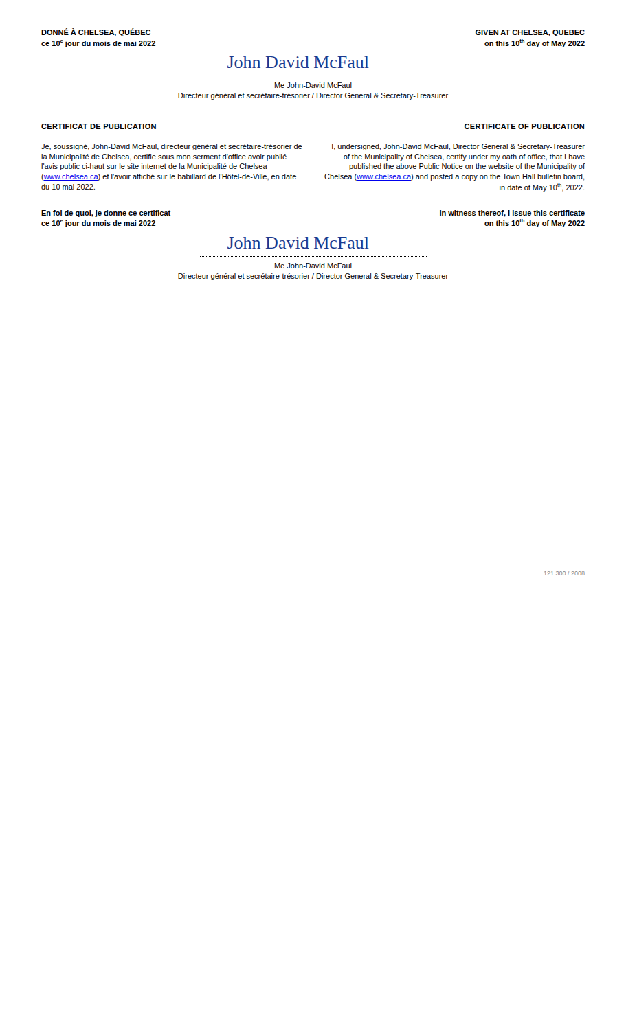DONNÉ À CHELSEA, QUÉBEC
ce 10e jour du mois de mai 2022
GIVEN AT CHELSEA, QUEBEC
on this 10th day of May 2022
John David McFaul
Me John-David McFaul
Directeur général et secrétaire-trésorier / Director General & Secretary-Treasurer
CERTIFICAT DE PUBLICATION
CERTIFICATE OF PUBLICATION
Je, soussigné, John-David McFaul, directeur général et secrétaire-trésorier de la Municipalité de Chelsea, certifie sous mon serment d'office avoir publié l'avis public ci-haut sur le site internet de la Municipalité de Chelsea (www.chelsea.ca) et l'avoir affiché sur le babillard de l'Hôtel-de-Ville, en date du 10 mai 2022.
I, undersigned, John-David McFaul, Director General & Secretary-Treasurer of the Municipality of Chelsea, certify under my oath of office, that I have published the above Public Notice on the website of the Municipality of Chelsea (www.chelsea.ca) and posted a copy on the Town Hall bulletin board, in date of May 10th, 2022.
En foi de quoi, je donne ce certificat
ce 10e jour du mois de mai 2022
In witness thereof, I issue this certificate
on this 10th day of May 2022
John David McFaul
Me John-David McFaul
Directeur général et secrétaire-trésorier / Director General & Secretary-Treasurer
121.300 / 2008